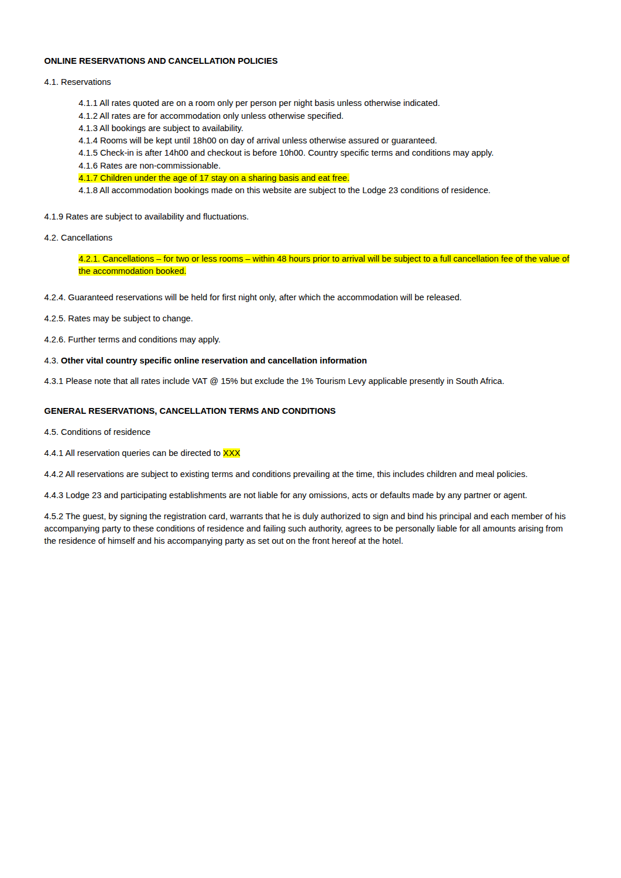ONLINE RESERVATIONS AND CANCELLATION POLICIES
4.1. Reservations
4.1.1 All rates quoted are on a room only per person per night basis unless otherwise indicated.
4.1.2 All rates are for accommodation only unless otherwise specified.
4.1.3 All bookings are subject to availability.
4.1.4 Rooms will be kept until 18h00 on day of arrival unless otherwise assured or guaranteed.
4.1.5 Check-in is after 14h00 and checkout is before 10h00. Country specific terms and conditions may apply.
4.1.6 Rates are non-commissionable.
4.1.7 Children under the age of 17 stay on a sharing basis and eat free.
4.1.8 All accommodation bookings made on this website are subject to the Lodge 23 conditions of residence.
4.1.9 Rates are subject to availability and fluctuations.
4.2. Cancellations
4.2.1. Cancellations – for two or less rooms – within 48 hours prior to arrival will be subject to a full cancellation fee of the value of the accommodation booked.
4.2.4. Guaranteed reservations will be held for first night only, after which the accommodation will be released.
4.2.5. Rates may be subject to change.
4.2.6. Further terms and conditions may apply.
4.3. Other vital country specific online reservation and cancellation information
4.3.1 Please note that all rates include VAT @ 15% but exclude the 1% Tourism Levy applicable presently in South Africa.
GENERAL RESERVATIONS, CANCELLATION TERMS AND CONDITIONS
4.5. Conditions of residence
4.4.1 All reservation queries can be directed to XXX
4.4.2 All reservations are subject to existing terms and conditions prevailing at the time, this includes children and meal policies.
4.4.3 Lodge 23 and participating establishments are not liable for any omissions, acts or defaults made by any partner or agent.
4.5.2 The guest, by signing the registration card, warrants that he is duly authorized to sign and bind his principal and each member of his accompanying party to these conditions of residence and failing such authority, agrees to be personally liable for all amounts arising from the residence of himself and his accompanying party as set out on the front hereof at the hotel.